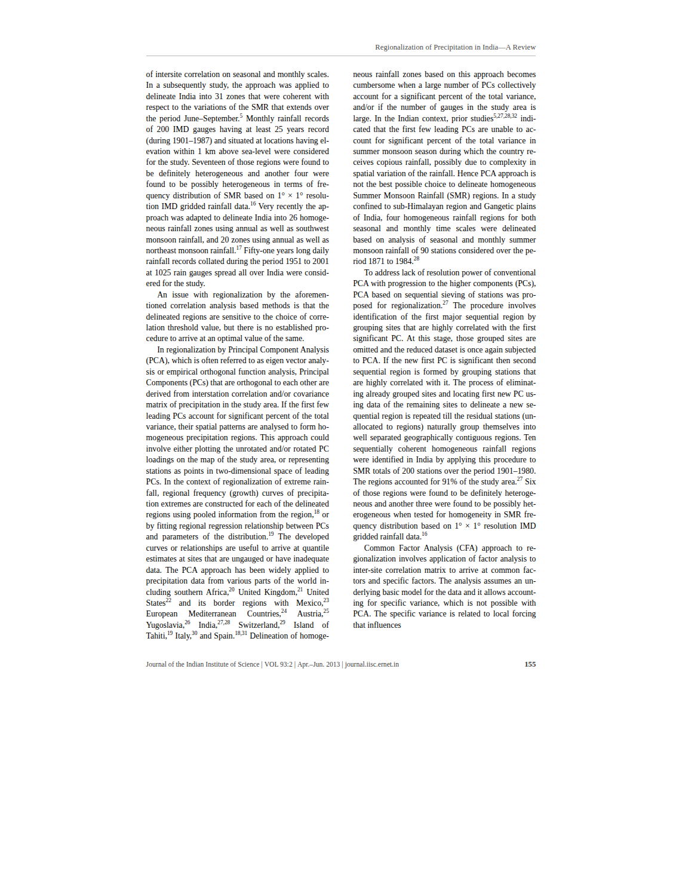Regionalization of Precipitation in India—A Review
of intersite correlation on seasonal and monthly scales. In a subsequently study, the approach was applied to delineate India into 31 zones that were coherent with respect to the variations of the SMR that extends over the period June–September.5 Monthly rainfall records of 200 IMD gauges having at least 25 years record (during 1901–1987) and situated at locations having elevation within 1 km above sea-level were considered for the study. Seventeen of those regions were found to be definitely heterogeneous and another four were found to be possibly heterogeneous in terms of frequency distribution of SMR based on 1° × 1° resolution IMD gridded rainfall data.16 Very recently the approach was adapted to delineate India into 26 homogeneous rainfall zones using annual as well as southwest monsoon rainfall, and 20 zones using annual as well as northeast monsoon rainfall.17 Fifty-one years long daily rainfall records collated during the period 1951 to 2001 at 1025 rain gauges spread all over India were considered for the study.
An issue with regionalization by the aforementioned correlation analysis based methods is that the delineated regions are sensitive to the choice of correlation threshold value, but there is no established procedure to arrive at an optimal value of the same.
In regionalization by Principal Component Analysis (PCA), which is often referred to as eigen vector analysis or empirical orthogonal function analysis, Principal Components (PCs) that are orthogonal to each other are derived from interstation correlation and/or covariance matrix of precipitation in the study area. If the first few leading PCs account for significant percent of the total variance, their spatial patterns are analysed to form homogeneous precipitation regions. This approach could involve either plotting the unrotated and/or rotated PC loadings on the map of the study area, or representing stations as points in two-dimensional space of leading PCs. In the context of regionalization of extreme rainfall, regional frequency (growth) curves of precipitation extremes are constructed for each of the delineated regions using pooled information from the region,18 or by fitting regional regression relationship between PCs and parameters of the distribution.19 The developed curves or relationships are useful to arrive at quantile estimates at sites that are ungauged or have inadequate data. The PCA approach has been widely applied to precipitation data from various parts of the world including southern Africa,20 United Kingdom,21 United States22 and its border regions with Mexico,23 European Mediterranean Countries,24 Austria,25 Yugoslavia,26 India,27,28 Switzerland,29 Island of Tahiti,19 Italy,30 and Spain.18,31 Delineation of homogeneous rainfall zones based on this approach becomes cumbersome when a large number of PCs collectively account for a significant percent of the total variance, and/or if the number of gauges in the study area is large. In the Indian context, prior studies5,27,28,32 indicated that the first few leading PCs are unable to account for significant percent of the total variance in summer monsoon season during which the country receives copious rainfall, possibly due to complexity in spatial variation of the rainfall. Hence PCA approach is not the best possible choice to delineate homogeneous Summer Monsoon Rainfall (SMR) regions. In a study confined to sub-Himalayan region and Gangetic plains of India, four homogeneous rainfall regions for both seasonal and monthly time scales were delineated based on analysis of seasonal and monthly summer monsoon rainfall of 90 stations considered over the period 1871 to 1984.28
To address lack of resolution power of conventional PCA with progression to the higher components (PCs), PCA based on sequential sieving of stations was proposed for regionalization.27 The procedure involves identification of the first major sequential region by grouping sites that are highly correlated with the first significant PC. At this stage, those grouped sites are omitted and the reduced dataset is once again subjected to PCA. If the new first PC is significant then second sequential region is formed by grouping stations that are highly correlated with it. The process of eliminating already grouped sites and locating first new PC using data of the remaining sites to delineate a new sequential region is repeated till the residual stations (unallocated to regions) naturally group themselves into well separated geographically contiguous regions. Ten sequentially coherent homogeneous rainfall regions were identified in India by applying this procedure to SMR totals of 200 stations over the period 1901–1980. The regions accounted for 91% of the study area.27 Six of those regions were found to be definitely heterogeneous and another three were found to be possibly heterogeneous when tested for homogeneity in SMR frequency distribution based on 1° × 1° resolution IMD gridded rainfall data.16
Common Factor Analysis (CFA) approach to regionalization involves application of factor analysis to inter-site correlation matrix to arrive at common factors and specific factors. The analysis assumes an underlying basic model for the data and it allows accounting for specific variance, which is not possible with PCA. The specific variance is related to local forcing that influences
Journal of the Indian Institute of Science | VOL 93:2 | Apr.–Jun. 2013 | journal.iisc.ernet.in 155